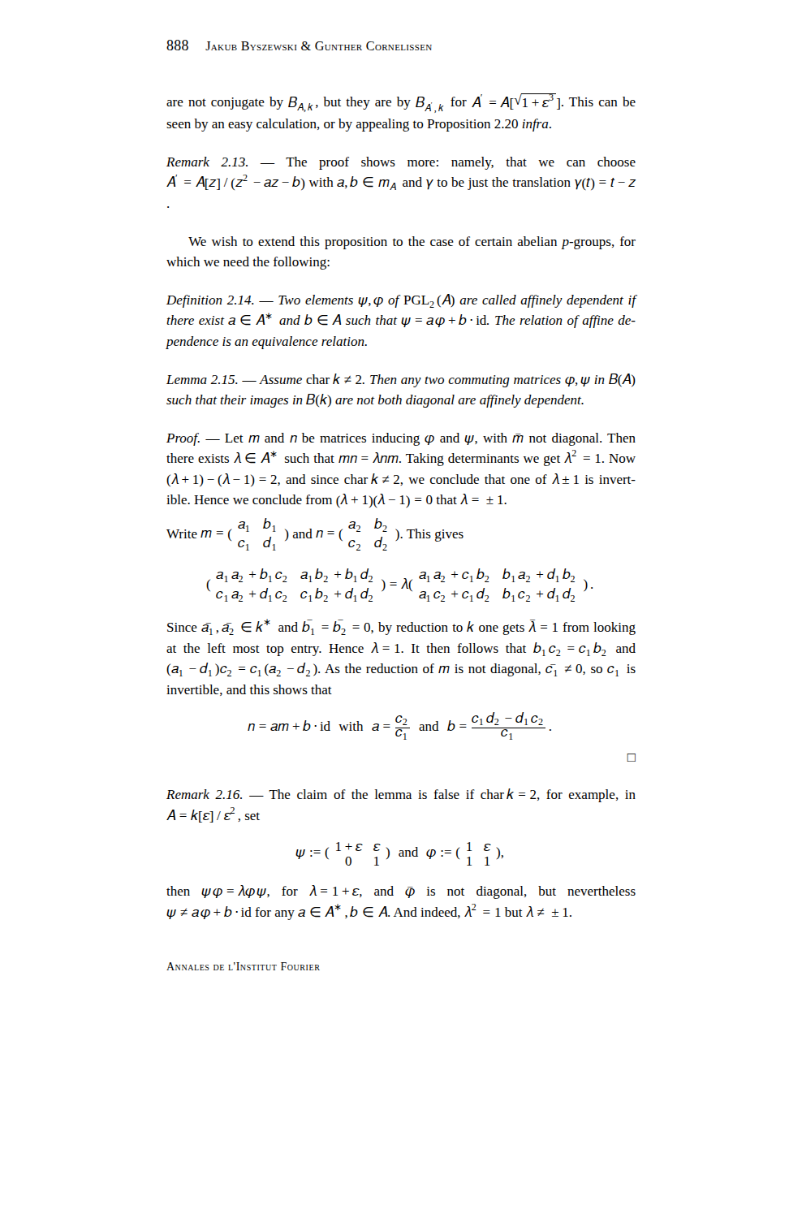888 Jakub Byszewski & Gunther Cornelissen
are not conjugate by BA,k, but they are by BA′,k for A′=A[1+ε3]. This can be seen by an easy calculation, or by appealing to Proposition 2.20 infra.
Remark 2.13. — The proof shows more: namely, that we can choose A′=A[z]/(z2−az−b) with a,b∈mA and γ to be just the translation γ(t)=t−z.
We wish to extend this proposition to the case of certain abelian p-groups, for which we need the following:
Definition 2.14. — Two elements ψ,φ of PGL2(A) are called affinely dependent if there exist a∈A∗ and b∈A such that ψ=aφ+b⋅id. The relation of affine dependence is an equivalence relation.
Lemma 2.15. — Assume chark≠2. Then any two commuting matrices φ,ψ in B(A) such that their images in B(k) are not both diagonal are affinely dependent.
Proof. — Let m and n be matrices inducing φ and ψ, with m¯ not diagonal. Then there exists λ∈A∗ such that mn=λnm. Taking determinants we get λ2=1. Now (λ+1)−(λ−1)=2, and since chark≠2, we conclude that one of λ±1 is invertible. Hence we conclude from (λ+1)(λ−1)=0 that λ=±1.
Write m=(a1b1c1d1) and n=(a2b2c2d2). This gives
( a1a2+b1c2 a1b2+b1d2 c1a2+d1c2 c1b2+d1d2 ) = λ ( a1a2+c1b2 b1a2+d1b2 a1c2+c1d2 b1c2+d1d2 ) .
Since a1¯,a2¯∈k∗ and b1¯=b2¯=0, by reduction to k one gets λ¯=1 from looking at the left most top entry. Hence λ=1. It then follows that b1c2=c1b2 and (a1−d1)c2=c1(a2−d2). As the reduction of m is not diagonal, c1¯≠0, so c1 is invertible, and this shows that
n=am+b⋅id with a=c2c1 and b=c1d2−d1c2c1 .
□
Remark 2.16. — The claim of the lemma is false if chark=2, for example, in A=k[ε]/ε2, set
ψ:= ( 1+εε 01 ) and φ:= ( 1ε 11 ) ,
then ψφ=λφψ, for λ=1+ε, and φ¯ is not diagonal, but nevertheless ψ≠aφ+b⋅id for any a∈A∗,b∈A. And indeed, λ2=1 but λ≠±1.
Annales de l'Institut Fourier